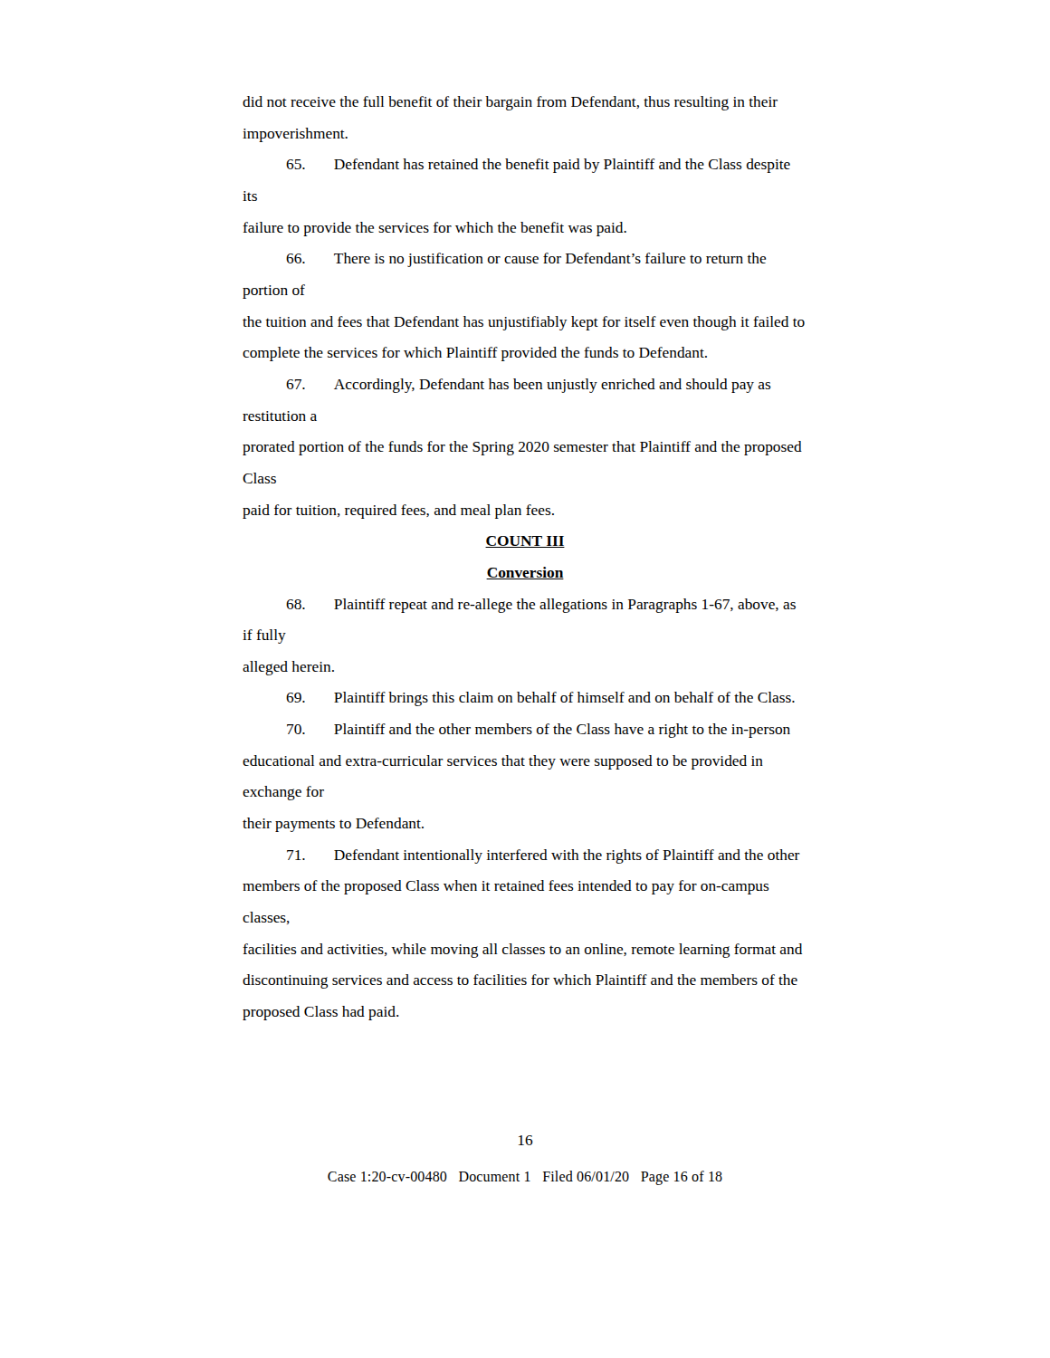did not receive the full benefit of their bargain from Defendant, thus resulting in their
impoverishment.
65. Defendant has retained the benefit paid by Plaintiff and the Class despite its
failure to provide the services for which the benefit was paid.
66. There is no justification or cause for Defendant’s failure to return the portion of
the tuition and fees that Defendant has unjustifiably kept for itself even though it failed to
complete the services for which Plaintiff provided the funds to Defendant.
67. Accordingly, Defendant has been unjustly enriched and should pay as restitution a
prorated portion of the funds for the Spring 2020 semester that Plaintiff and the proposed Class
paid for tuition, required fees, and meal plan fees.
COUNT III
Conversion
68. Plaintiff repeat and re-allege the allegations in Paragraphs 1-67, above, as if fully
alleged herein.
69. Plaintiff brings this claim on behalf of himself and on behalf of the Class.
70. Plaintiff and the other members of the Class have a right to the in-person
educational and extra-curricular services that they were supposed to be provided in exchange for
their payments to Defendant.
71. Defendant intentionally interfered with the rights of Plaintiff and the other
members of the proposed Class when it retained fees intended to pay for on-campus classes,
facilities and activities, while moving all classes to an online, remote learning format and
discontinuing services and access to facilities for which Plaintiff and the members of the
proposed Class had paid.
16
Case 1:20-cv-00480 Document 1 Filed 06/01/20 Page 16 of 18